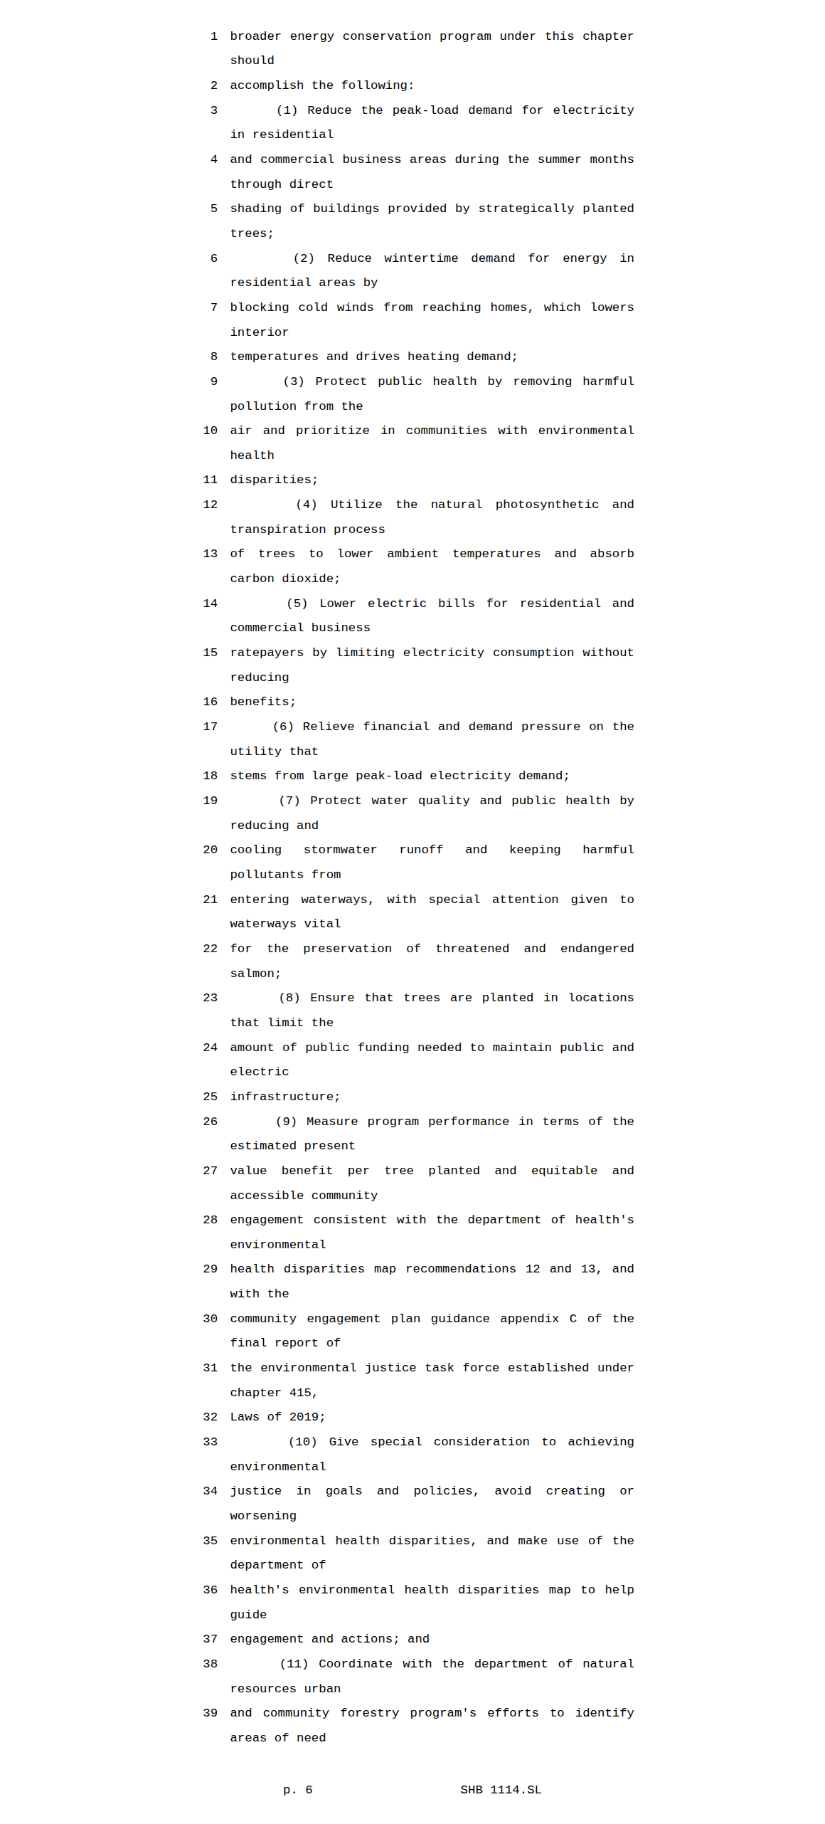broader energy conservation program under this chapter should
accomplish the following:
(1) Reduce the peak-load demand for electricity in residential
and commercial business areas during the summer months through direct
shading of buildings provided by strategically planted trees;
(2) Reduce wintertime demand for energy in residential areas by
blocking cold winds from reaching homes, which lowers interior
temperatures and drives heating demand;
(3) Protect public health by removing harmful pollution from the
air and prioritize in communities with environmental health
disparities;
(4) Utilize the natural photosynthetic and transpiration process
of trees to lower ambient temperatures and absorb carbon dioxide;
(5) Lower electric bills for residential and commercial business
ratepayers by limiting electricity consumption without reducing
benefits;
(6) Relieve financial and demand pressure on the utility that
stems from large peak-load electricity demand;
(7) Protect water quality and public health by reducing and
cooling stormwater runoff and keeping harmful pollutants from
entering waterways, with special attention given to waterways vital
for the preservation of threatened and endangered salmon;
(8) Ensure that trees are planted in locations that limit the
amount of public funding needed to maintain public and electric
infrastructure;
(9) Measure program performance in terms of the estimated present
value benefit per tree planted and equitable and accessible community
engagement consistent with the department of health's environmental
health disparities map recommendations 12 and 13, and with the
community engagement plan guidance appendix C of the final report of
the environmental justice task force established under chapter 415,
Laws of 2019;
(10) Give special consideration to achieving environmental
justice in goals and policies, avoid creating or worsening
environmental health disparities, and make use of the department of
health's environmental health disparities map to help guide
engagement and actions; and
(11) Coordinate with the department of natural resources urban
and community forestry program's efforts to identify areas of need
p. 6 SHB 1114.SL